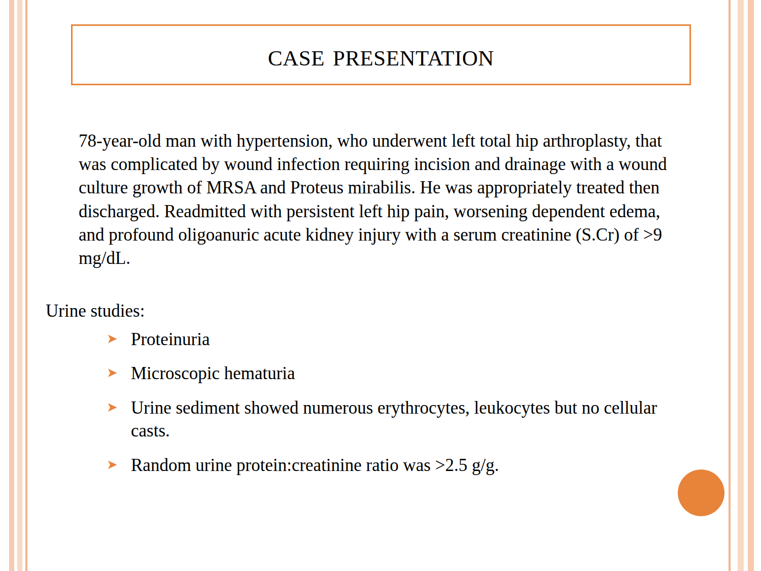Case Presentation
78-year-old man with hypertension, who underwent left total hip arthroplasty, that was complicated by wound infection requiring incision and drainage with a wound culture growth of MRSA and Proteus mirabilis. He was appropriately treated then discharged. Readmitted with persistent left hip pain, worsening dependent edema, and profound oligoanuric acute kidney injury with a serum creatinine (S.Cr) of >9 mg/dL.
Urine studies:
Proteinuria
Microscopic hematuria
Urine sediment showed numerous erythrocytes, leukocytes but no cellular casts.
Random urine protein:creatinine ratio was >2.5 g/g.